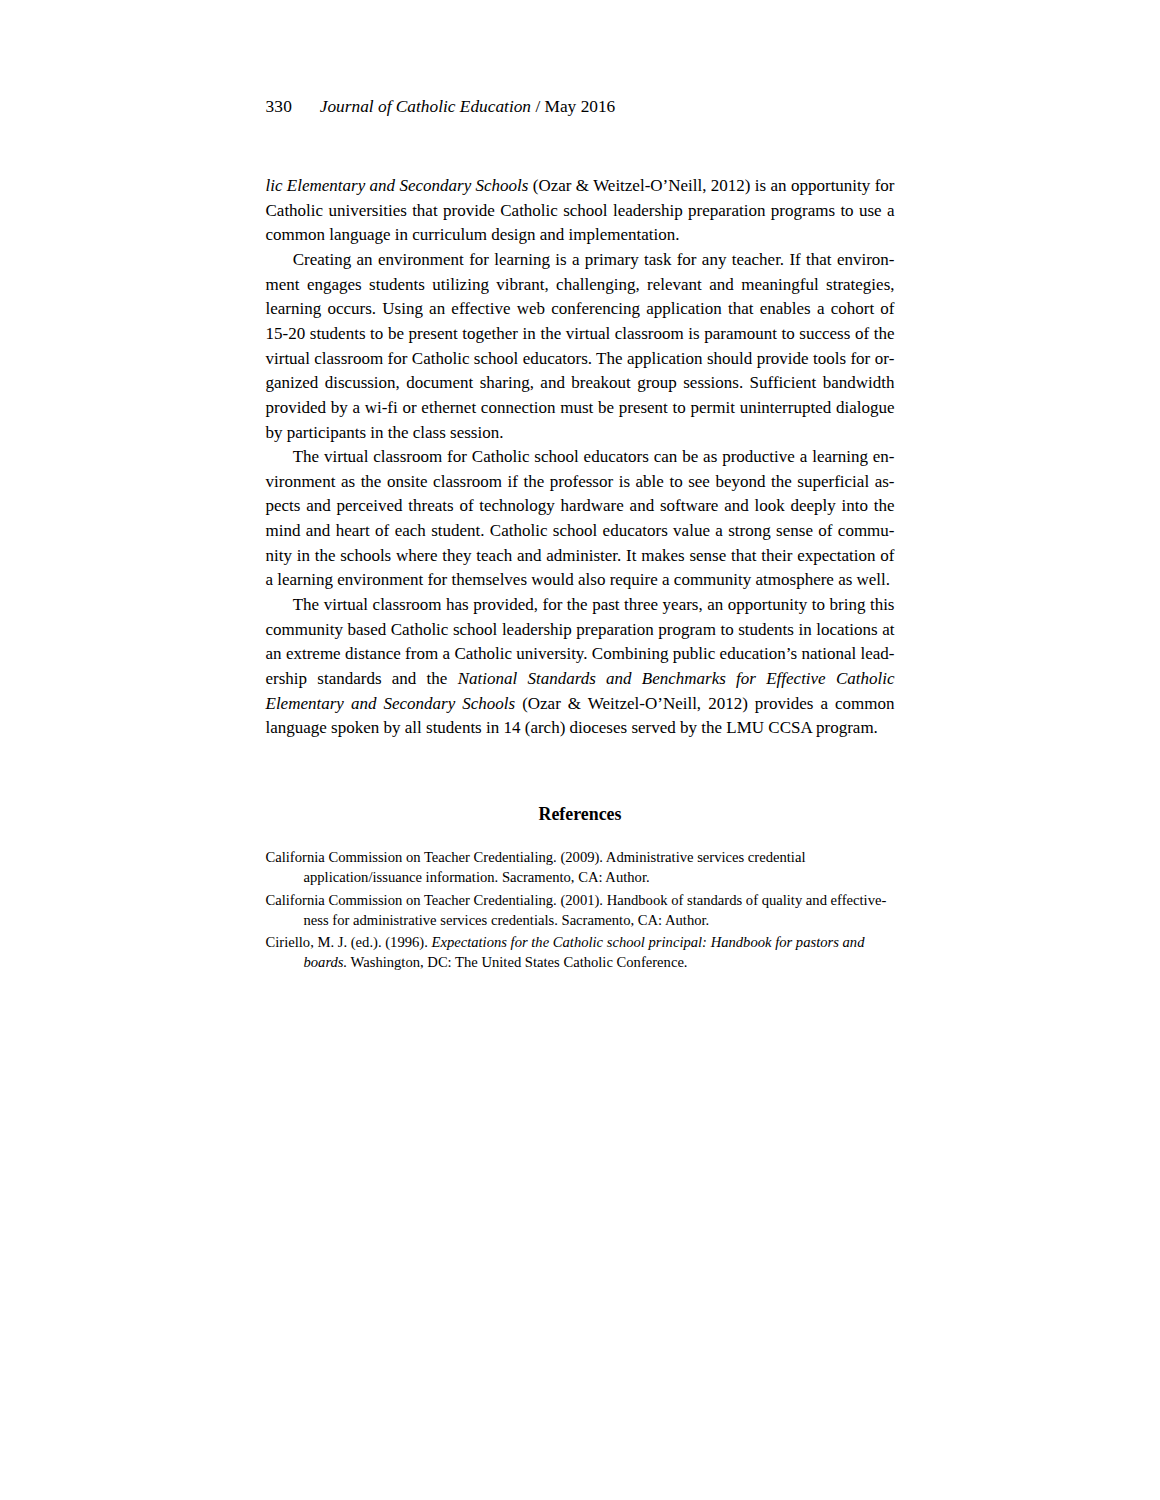330 Journal of Catholic Education / May 2016
lic Elementary and Secondary Schools (Ozar & Weitzel-O’Neill, 2012) is an opportunity for Catholic universities that provide Catholic school leadership preparation programs to use a common language in curriculum design and implementation.
Creating an environment for learning is a primary task for any teacher. If that environment engages students utilizing vibrant, challenging, relevant and meaningful strategies, learning occurs. Using an effective web conferencing application that enables a cohort of 15-20 students to be present together in the virtual classroom is paramount to success of the virtual classroom for Catholic school educators. The application should provide tools for organized discussion, document sharing, and breakout group sessions. Sufficient bandwidth provided by a wi-fi or ethernet connection must be present to permit uninterrupted dialogue by participants in the class session.
The virtual classroom for Catholic school educators can be as productive a learning environment as the onsite classroom if the professor is able to see beyond the superficial aspects and perceived threats of technology hardware and software and look deeply into the mind and heart of each student. Catholic school educators value a strong sense of community in the schools where they teach and administer. It makes sense that their expectation of a learning environment for themselves would also require a community atmosphere as well.
The virtual classroom has provided, for the past three years, an opportunity to bring this community based Catholic school leadership preparation program to students in locations at an extreme distance from a Catholic university. Combining public education’s national leadership standards and the National Standards and Benchmarks for Effective Catholic Elementary and Secondary Schools (Ozar & Weitzel-O’Neill, 2012) provides a common language spoken by all students in 14 (arch) dioceses served by the LMU CCSA program.
References
California Commission on Teacher Credentialing. (2009). Administrative services credential application/issuance information. Sacramento, CA: Author.
California Commission on Teacher Credentialing. (2001). Handbook of standards of quality and effectiveness for administrative services credentials. Sacramento, CA: Author.
Ciriello, M. J. (ed.). (1996). Expectations for the Catholic school principal: Handbook for pastors and boards. Washington, DC: The United States Catholic Conference.